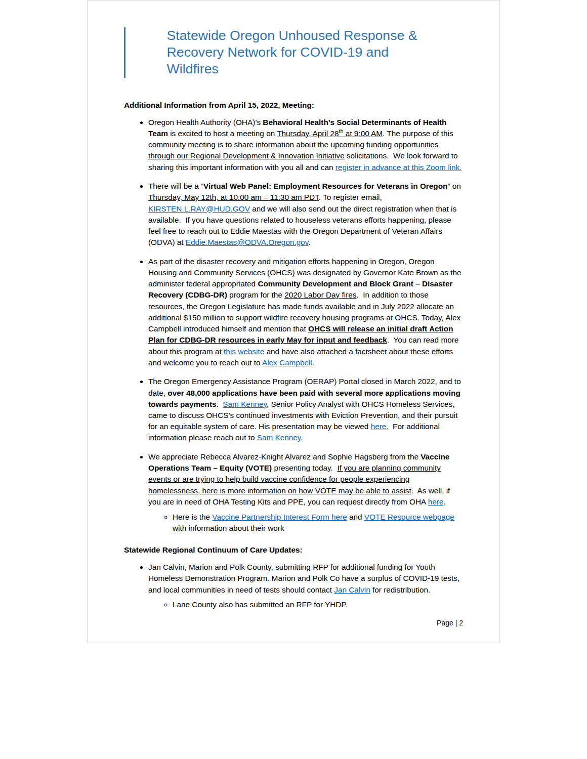Statewide Oregon Unhoused Response & Recovery Network for COVID-19 and Wildfires
Additional Information from April 15, 2022, Meeting:
Oregon Health Authority (OHA)’s Behavioral Health’s Social Determinants of Health Team is excited to host a meeting on Thursday, April 28th at 9:00 AM. The purpose of this community meeting is to share information about the upcoming funding opportunities through our Regional Development & Innovation Initiative solicitations. We look forward to sharing this important information with you all and can register in advance at this Zoom link.
There will be a “Virtual Web Panel: Employment Resources for Veterans in Oregon” on Thursday, May 12th, at 10:00 am – 11:30 am PDT. To register email, KIRSTEN.L.RAY@HUD.GOV and we will also send out the direct registration when that is available. If you have questions related to houseless veterans efforts happening, please feel free to reach out to Eddie Maestas with the Oregon Department of Veteran Affairs (ODVA) at Eddie.Maestas@ODVA.Oregon.gov.
As part of the disaster recovery and mitigation efforts happening in Oregon, Oregon Housing and Community Services (OHCS) was designated by Governor Kate Brown as the administer federal appropriated Community Development and Block Grant – Disaster Recovery (CDBG-DR) program for the 2020 Labor Day fires. In addition to those resources, the Oregon Legislature has made funds available and in July 2022 allocate an additional $150 million to support wildfire recovery housing programs at OHCS. Today, Alex Campbell introduced himself and mention that OHCS will release an initial draft Action Plan for CDBG-DR resources in early May for input and feedback. You can read more about this program at this website and have also attached a factsheet about these efforts and welcome you to reach out to Alex Campbell.
The Oregon Emergency Assistance Program (OERAP) Portal closed in March 2022, and to date, over 48,000 applications have been paid with several more applications moving towards payments. Sam Kenney, Senior Policy Analyst with OHCS Homeless Services, came to discuss OHCS’s continued investments with Eviction Prevention, and their pursuit for an equitable system of care. His presentation may be viewed here. For additional information please reach out to Sam Kenney.
We appreciate Rebecca Alvarez-Knight Alvarez and Sophie Hagsberg from the Vaccine Operations Team – Equity (VOTE) presenting today. If you are planning community events or are trying to help build vaccine confidence for people experiencing homelessness, here is more information on how VOTE may be able to assist. As well, if you are in need of OHA Testing Kits and PPE, you can request directly from OHA here.
Here is the Vaccine Partnership Interest Form here and VOTE Resource webpage with information about their work
Statewide Regional Continuum of Care Updates:
Jan Calvin, Marion and Polk County, submitting RFP for additional funding for Youth Homeless Demonstration Program. Marion and Polk Co have a surplus of COVID-19 tests, and local communities in need of tests should contact Jan Calvin for redistribution.
Lane County also has submitted an RFP for YHDP.
Page | 2